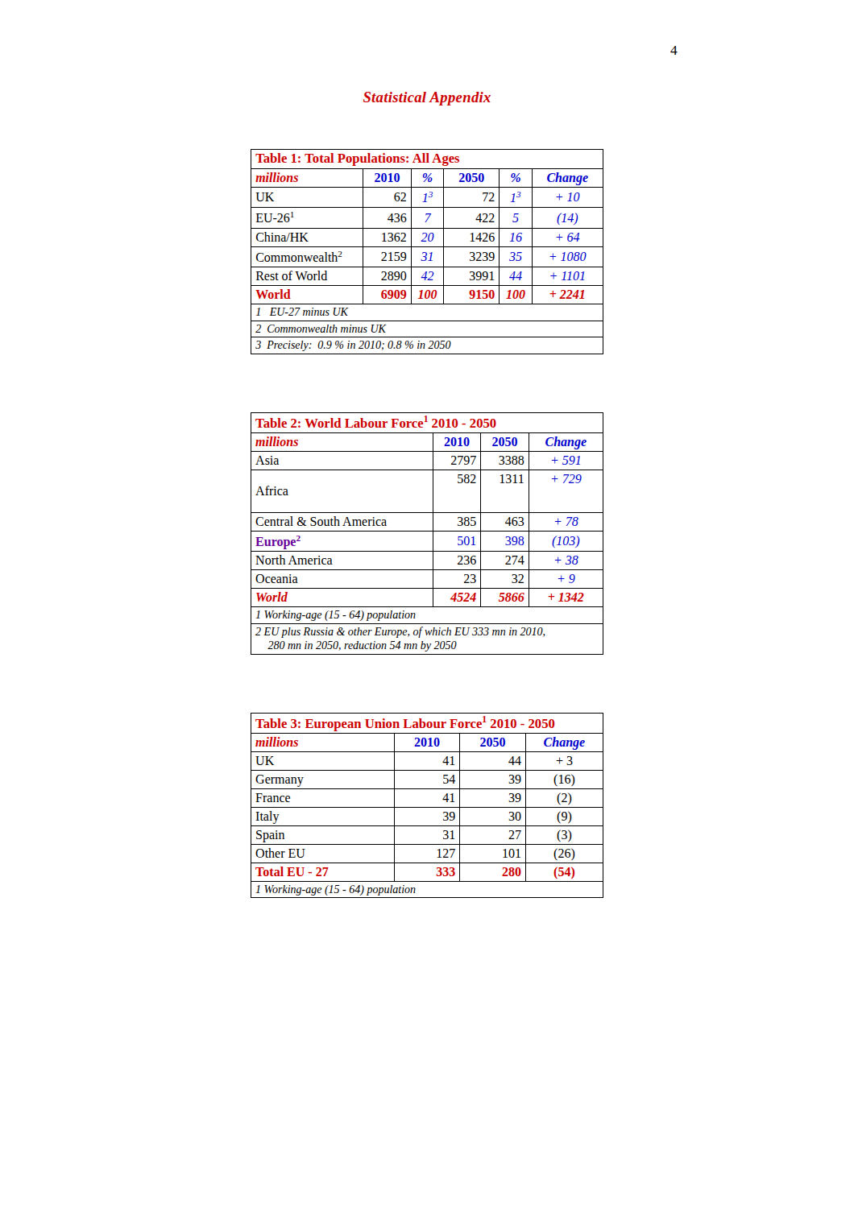4
Statistical Appendix
| Table 1: Total Populations: All Ages |
| millions | 2010 | % | 2050 | % | Change |
| UK | 62 | 1 3 | 72 | 1 3 | + 10 |
| EU-26 1 | 436 | 7 | 422 | 5 | (14) |
| China/HK | 1362 | 20 | 1426 | 16 | + 64 |
| Commonwealth 2 | 2159 | 31 | 3239 | 35 | + 1080 |
| Rest of World | 2890 | 42 | 3991 | 44 | + 1101 |
| World | 6909 | 100 | 9150 | 100 | + 2241 |
| 1 EU-27 minus UK |
| 2 Commonwealth minus UK |
| 3 Precisely: 0.9 % in 2010; 0.8 % in 2050 |
| Table 2: World Labour Force 1 2010 - 2050 |
| millions | 2010 | 2050 | Change |
| Asia | 2797 | 3388 | + 591 |
| Africa | 582 | 1311 | + 729 |
| Central & South America | 385 | 463 | + 78 |
| Europe 2 | 501 | 398 | (103) |
| North America | 236 | 274 | + 38 |
| Oceania | 23 | 32 | + 9 |
| World | 4524 | 5866 | + 1342 |
| 1 Working-age (15 - 64) population |
| 2 EU plus Russia & other Europe, of which EU 333 mn in 2010, 280 mn in 2050, reduction 54 mn by 2050 |
| Table 3: European Union Labour Force 1 2010 - 2050 |
| millions | 2010 | 2050 | Change |
| UK | 41 | 44 | + 3 |
| Germany | 54 | 39 | (16) |
| France | 41 | 39 | (2) |
| Italy | 39 | 30 | (9) |
| Spain | 31 | 27 | (3) |
| Other EU | 127 | 101 | (26) |
| Total EU - 27 | 333 | 280 | (54) |
| 1 Working-age (15 - 64) population |